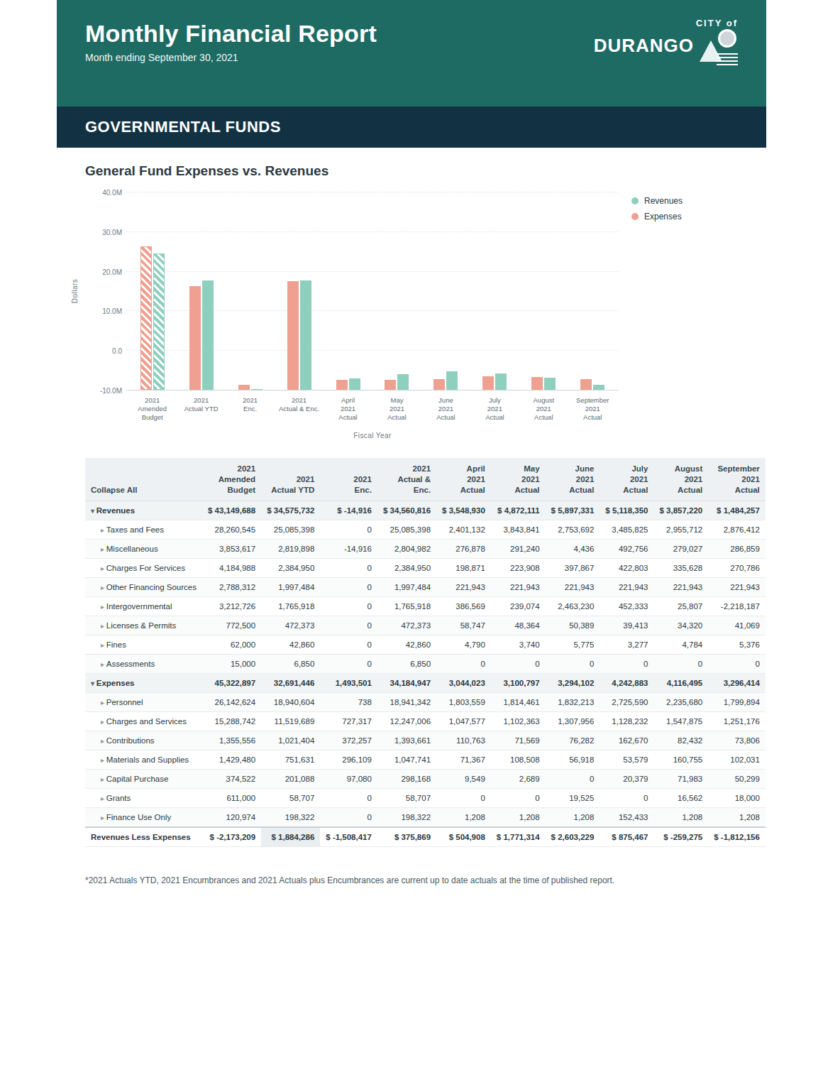Monthly Financial Report
Month ending September 30, 2021
CITY of DURANGO
GOVERNMENTAL FUNDS
General Fund Expenses vs. Revenues
Dollars
40.0M
30.0M
20.0M
10.0M
0.0
-10.0M
2021
Amended
Budget 2021
Actual YTD 2021
Enc. 2021
Actual & Enc. April
2021
Actual May
2021
Actual June
2021
Actual July
2021
Actual August
2021
Actual September
2021
Actual
Fiscal Year
Revenues
Expenses
| Collapse All | 2021 Amended Budget | 2021 Actual YTD | 2021 Enc. | 2021 Actual & Enc. | April 2021 Actual | May 2021 Actual | June 2021 Actual | July 2021 Actual | August 2021 Actual | September 2021 Actual |
| --- | --- | --- | --- | --- | --- | --- | --- | --- | --- | --- |
| Revenues | $ 43,149,688 | $ 34,575,732 | $ -14,916 | $ 34,560,816 | $ 3,548,930 | $ 4,872,111 | $ 5,897,331 | $ 5,118,350 | $ 3,857,220 | $ 1,484,257 |
| Taxes and Fees | 28,260,545 | 25,085,398 | 0 | 25,085,398 | 2,401,132 | 3,843,841 | 2,753,692 | 3,485,825 | 2,955,712 | 2,876,412 |
| Miscellaneous | 3,853,617 | 2,819,898 | -14,916 | 2,804,982 | 276,878 | 291,240 | 4,436 | 492,756 | 279,027 | 286,859 |
| Charges For Services | 4,184,988 | 2,384,950 | 0 | 2,384,950 | 198,871 | 223,908 | 397,867 | 422,803 | 335,628 | 270,786 |
| Other Financing Sources | 2,788,312 | 1,997,484 | 0 | 1,997,484 | 221,943 | 221,943 | 221,943 | 221,943 | 221,943 | 221,943 |
| Intergovernmental | 3,212,726 | 1,765,918 | 0 | 1,765,918 | 386,569 | 239,074 | 2,463,230 | 452,333 | 25,807 | -2,218,187 |
| Licenses & Permits | 772,500 | 472,373 | 0 | 472,373 | 58,747 | 48,364 | 50,389 | 39,413 | 34,320 | 41,069 |
| Fines | 62,000 | 42,860 | 0 | 42,860 | 4,790 | 3,740 | 5,775 | 3,277 | 4,784 | 5,376 |
| Assessments | 15,000 | 6,850 | 0 | 6,850 | 0 | 0 | 0 | 0 | 0 | 0 |
| Expenses | 45,322,897 | 32,691,446 | 1,493,501 | 34,184,947 | 3,044,023 | 3,100,797 | 3,294,102 | 4,242,883 | 4,116,495 | 3,296,414 |
| Personnel | 26,142,624 | 18,940,604 | 738 | 18,941,342 | 1,803,559 | 1,814,461 | 1,832,213 | 2,725,590 | 2,235,680 | 1,799,894 |
| Charges and Services | 15,288,742 | 11,519,689 | 727,317 | 12,247,006 | 1,047,577 | 1,102,363 | 1,307,956 | 1,128,232 | 1,547,875 | 1,251,176 |
| Contributions | 1,355,556 | 1,021,404 | 372,257 | 1,393,661 | 110,763 | 71,569 | 76,282 | 162,670 | 82,432 | 73,806 |
| Materials and Supplies | 1,429,480 | 751,631 | 296,109 | 1,047,741 | 71,367 | 108,508 | 56,918 | 53,579 | 160,755 | 102,031 |
| Capital Purchase | 374,522 | 201,088 | 97,080 | 298,168 | 9,549 | 2,689 | 0 | 20,379 | 71,983 | 50,299 |
| Grants | 611,000 | 58,707 | 0 | 58,707 | 0 | 0 | 19,525 | 0 | 16,562 | 18,000 |
| Finance Use Only | 120,974 | 198,322 | 0 | 198,322 | 1,208 | 1,208 | 1,208 | 152,433 | 1,208 | 1,208 |
| Revenues Less Expenses | $ -2,173,209 | $ 1,884,286 | $ -1,508,417 | $ 375,869 | $ 504,908 | $ 1,771,314 | $ 2,603,229 | $ 875,467 | $ -259,275 | $ -1,812,156 |
*2021 Actuals YTD, 2021 Encumbrances and 2021 Actuals plus Encumbrances are current up to date actuals at the time of published report.